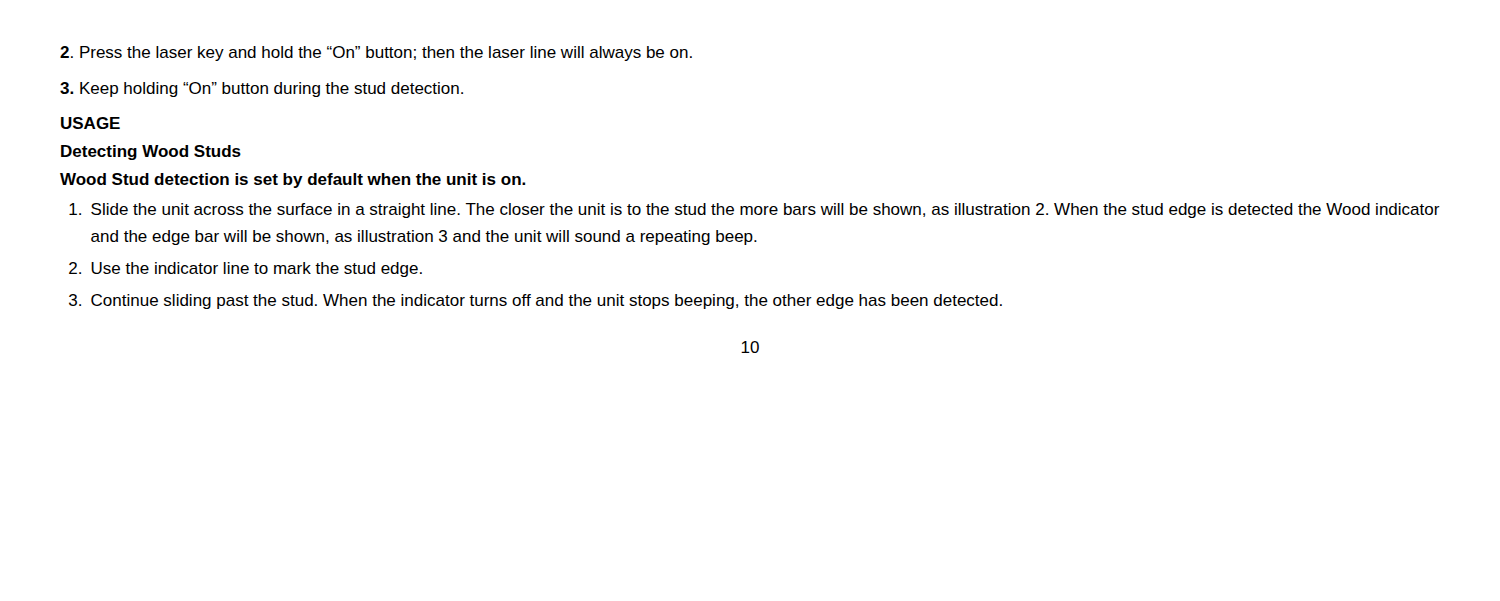2. Press the laser key and hold the “On” button; then the laser line will always be on.
3. Keep holding “On” button during the stud detection.
USAGE
Detecting Wood Studs
Wood Stud detection is set by default when the unit is on.
Slide the unit across the surface in a straight line. The closer the unit is to the stud the more bars will be shown, as illustration 2. When the stud edge is detected the Wood indicator and the edge bar will be shown, as illustration 3 and the unit will sound a repeating beep.
Use the indicator line to mark the stud edge.
Continue sliding past the stud. When the indicator turns off and the unit stops beeping, the other edge has been detected.
10